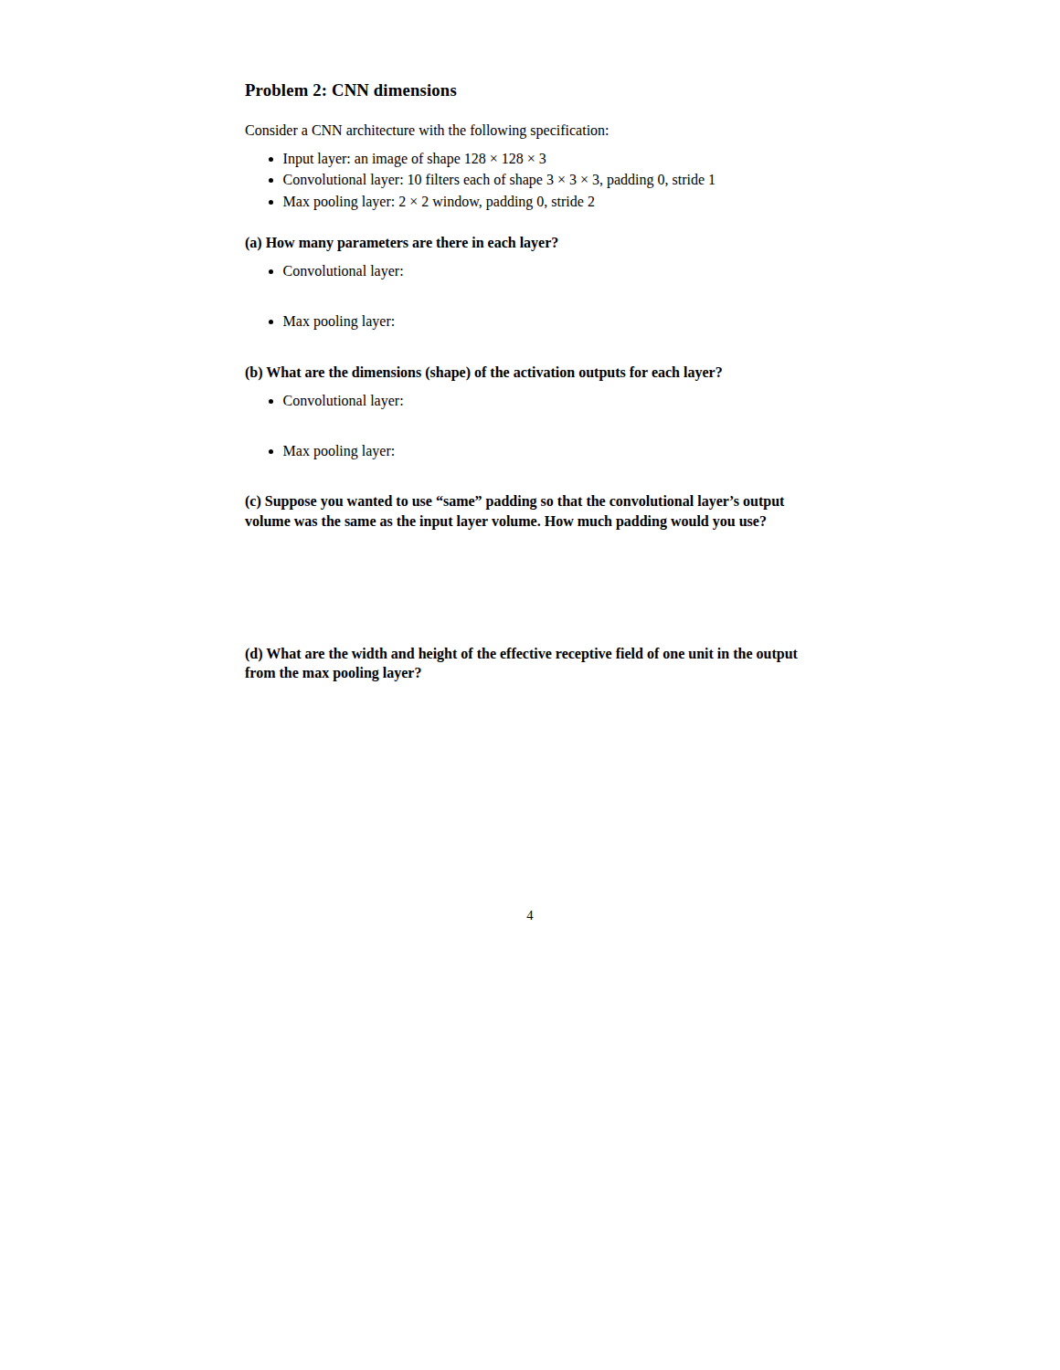Problem 2: CNN dimensions
Consider a CNN architecture with the following specification:
Input layer: an image of shape 128 × 128 × 3
Convolutional layer: 10 filters each of shape 3 × 3 × 3, padding 0, stride 1
Max pooling layer: 2 × 2 window, padding 0, stride 2
(a) How many parameters are there in each layer?
Convolutional layer:
Max pooling layer:
(b) What are the dimensions (shape) of the activation outputs for each layer?
Convolutional layer:
Max pooling layer:
(c) Suppose you wanted to use “same” padding so that the convolutional layer’s output volume was the same as the input layer volume. How much padding would you use?
(d) What are the width and height of the effective receptive field of one unit in the output from the max pooling layer?
4